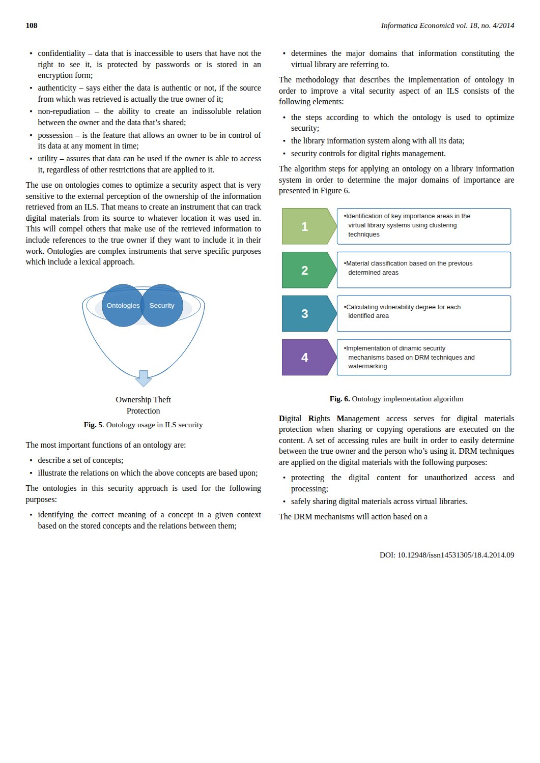108 Informatica Economică vol. 18, no. 4/2014
confidentiality – data that is inaccessible to users that have not the right to see it, is protected by passwords or is stored in an encryption form;
authenticity – says either the data is authentic or not, if the source from which was retrieved is actually the true owner of it;
non-repudiation – the ability to create an indissoluble relation between the owner and the data that’s shared;
possession – is the feature that allows an owner to be in control of its data at any moment in time;
utility – assures that data can be used if the owner is able to access it, regardless of other restrictions that are applied to it.
The use on ontologies comes to optimize a security aspect that is very sensitive to the external perception of the ownership of the information retrieved from an ILS. That means to create an instrument that can track digital materials from its source to whatever location it was used in. This will compel others that make use of the retrieved information to include references to the true owner if they want to include it in their work. Ontologies are complex instruments that serve specific purposes which include a lexical approach.
Ontologies Security
Ownership Theft
Protection
Fig. 5. Ontology usage in ILS security
The most important functions of an ontology are:
describe a set of concepts;
illustrate the relations on which the above concepts are based upon;
The ontologies in this security approach is used for the following purposes:
identifying the correct meaning of a concept in a given context based on the stored concepts and the relations between them;
determines the major domains that information constituting the virtual library are referring to.
The methodology that describes the implementation of ontology in order to improve a vital security aspect of an ILS consists of the following elements:
the steps according to which the ontology is used to optimize security;
the library information system along with all its data;
security controls for digital rights management.
The algorithm steps for applying an ontology on a library information system in order to determine the major domains of importance are presented in Figure 6.
1 •Identification of key importance areas in the virtual library systems using clustering techniques 2 •Material classification based on the previous determined areas 3 •Calculating vulnerability degree for each identified area 4 •Implementation of dinamic security mechanisms based on DRM techniques and watermarking
Fig. 6. Ontology implementation algorithm
Digital Rights Management access serves for digital materials protection when sharing or copying operations are executed on the content. A set of accessing rules are built in order to easily determine between the true owner and the person who’s using it. DRM techniques are applied on the digital materials with the following purposes:
protecting the digital content for unauthorized access and processing;
safely sharing digital materials across virtual libraries.
The DRM mechanisms will action based on a
DOI: 10.12948/issn14531305/18.4.2014.09